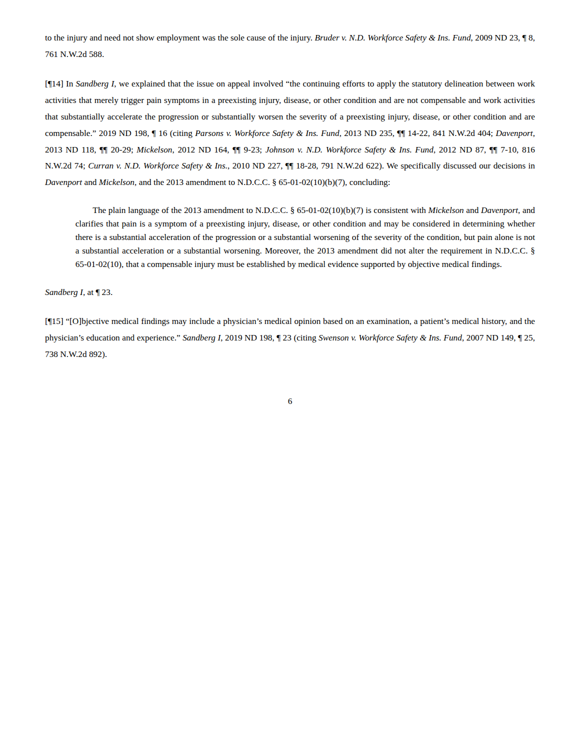to the injury and need not show employment was the sole cause of the injury. Bruder v. N.D. Workforce Safety & Ins. Fund, 2009 ND 23, ¶ 8, 761 N.W.2d 588.
[¶14] In Sandberg I, we explained that the issue on appeal involved “the continuing efforts to apply the statutory delineation between work activities that merely trigger pain symptoms in a preexisting injury, disease, or other condition and are not compensable and work activities that substantially accelerate the progression or substantially worsen the severity of a preexisting injury, disease, or other condition and are compensable.” 2019 ND 198, ¶ 16 (citing Parsons v. Workforce Safety & Ins. Fund, 2013 ND 235, ¶¶ 14-22, 841 N.W.2d 404; Davenport, 2013 ND 118, ¶¶ 20-29; Mickelson, 2012 ND 164, ¶¶ 9-23; Johnson v. N.D. Workforce Safety & Ins. Fund, 2012 ND 87, ¶¶ 7-10, 816 N.W.2d 74; Curran v. N.D. Workforce Safety & Ins., 2010 ND 227, ¶¶ 18-28, 791 N.W.2d 622). We specifically discussed our decisions in Davenport and Mickelson, and the 2013 amendment to N.D.C.C. § 65-01-02(10)(b)(7), concluding:
The plain language of the 2013 amendment to N.D.C.C. § 65-01-02(10)(b)(7) is consistent with Mickelson and Davenport, and clarifies that pain is a symptom of a preexisting injury, disease, or other condition and may be considered in determining whether there is a substantial acceleration of the progression or a substantial worsening of the severity of the condition, but pain alone is not a substantial acceleration or a substantial worsening. Moreover, the 2013 amendment did not alter the requirement in N.D.C.C. § 65-01-02(10), that a compensable injury must be established by medical evidence supported by objective medical findings.
Sandberg I, at ¶ 23.
[¶15] “[O]bjective medical findings may include a physician’s medical opinion based on an examination, a patient’s medical history, and the physician’s education and experience.” Sandberg I, 2019 ND 198, ¶ 23 (citing Swenson v. Workforce Safety & Ins. Fund, 2007 ND 149, ¶ 25, 738 N.W.2d 892).
6